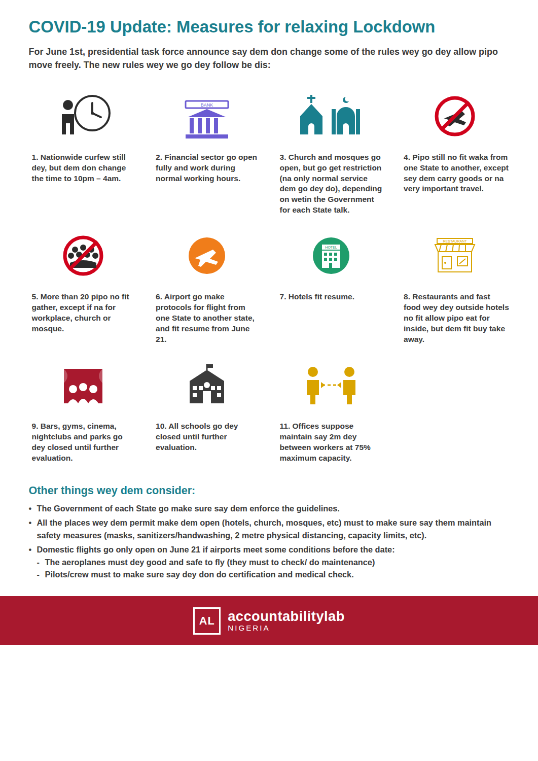COVID-19 Update: Measures for relaxing Lockdown
For June 1st, presidential task force announce say dem don change some of the rules wey go dey allow pipo move freely. The new rules wey we go dey follow be dis:
1. Nationwide curfew still dey, but dem don change the time to 10pm – 4am.
BANK
2. Financial sector go open fully and work during normal working hours.
3. Church and mosques go open, but go get restriction (na only normal service dem go dey do), depending on wetin the Government for each State talk.
4. Pipo still no fit waka from one State to another, except sey dem carry goods or na very important travel.
5. More than 20 pipo no fit gather, except if na for workplace, church or mosque.
6. Airport go make protocols for flight from one State to another state, and fit resume from June 21.
HOTEL
7. Hotels fit resume.
RESTAURANT
8. Restaurants and fast food wey dey outside hotels no fit allow pipo eat for inside, but dem fit buy take away.
9. Bars, gyms, cinema, nightclubs and parks go dey closed until further evaluation.
10. All schools go dey closed until further evaluation.
11. Offices suppose maintain say 2m dey between workers at 75% maximum capacity.
Other things wey dem consider:
The Government of each State go make sure say dem enforce the guidelines.
All the places wey dem permit make dem open (hotels, church, mosques, etc) must to make sure say them maintain safety measures (masks, sanitizers/handwashing, 2 metre physical distancing, capacity limits, etc).
Domestic flights go only open on June 21 if airports meet some conditions before the date:
The aeroplanes must dey good and safe to fly (they must to check/ do maintenance)
Pilots/crew must to make sure say dey don do certification and medical check.
AL
accountabilitylab
NIGERIA